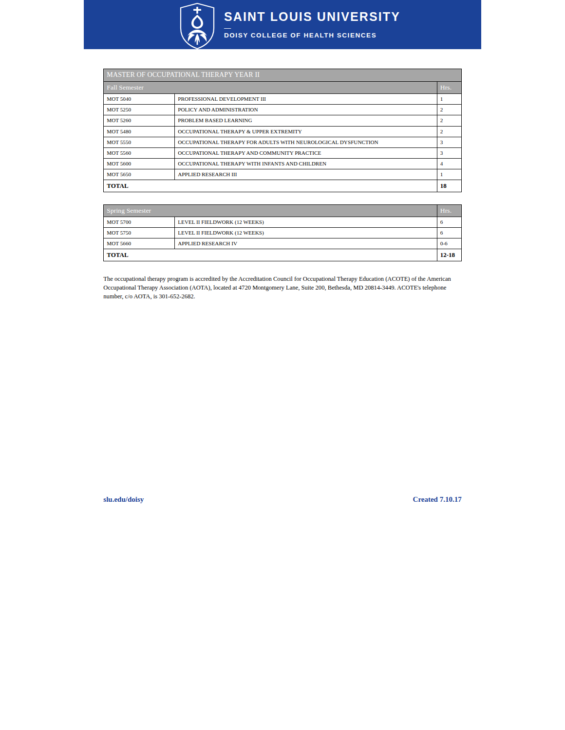SAINT LOUIS UNIVERSITY
—
DOISY COLLEGE OF HEALTH SCIENCES
| MASTER OF OCCUPATIONAL THERAPY YEAR II |
| --- |
| Fall Semester | Hrs. |
| MOT 5040 | PROFESSIONAL DEVELOPMENT III | 1 |
| MOT 5250 | POLICY AND ADMINISTRATION | 2 |
| MOT 5260 | PROBLEM BASED LEARNING | 2 |
| MOT 5480 | OCCUPATIONAL THERAPY & UPPER EXTREMITY | 2 |
| MOT 5550 | OCCUPATIONAL THERAPY FOR ADULTS WITH NEUROLOGICAL DYSFUNCTION | 3 |
| MOT 5560 | OCCUPATIONAL THERAPY AND COMMUNITY PRACTICE | 3 |
| MOT 5600 | OCCUPATIONAL THERAPY WITH INFANTS AND CHILDREN | 4 |
| MOT 5650 | APPLIED RESEARCH III | 1 |
| TOTAL | 18 |
| Spring Semester | Hrs. |
| --- | --- |
| MOT 5700 | LEVEL II FIELDWORK (12 WEEKS) | 6 |
| MOT 5750 | LEVEL II FIELDWORK (12 WEEKS) | 6 |
| MOT 5660 | APPLIED RESEARCH IV | 0-6 |
| TOTAL | 12-18 |
The occupational therapy program is accredited by the Accreditation Council for Occupational Therapy Education (ACOTE) of the American Occupational Therapy Association (AOTA), located at 4720 Montgomery Lane, Suite 200, Bethesda, MD 20814-3449. ACOTE's telephone number, c/o AOTA, is 301-652-2682.
slu.edu/doisy
Created 7.10.17